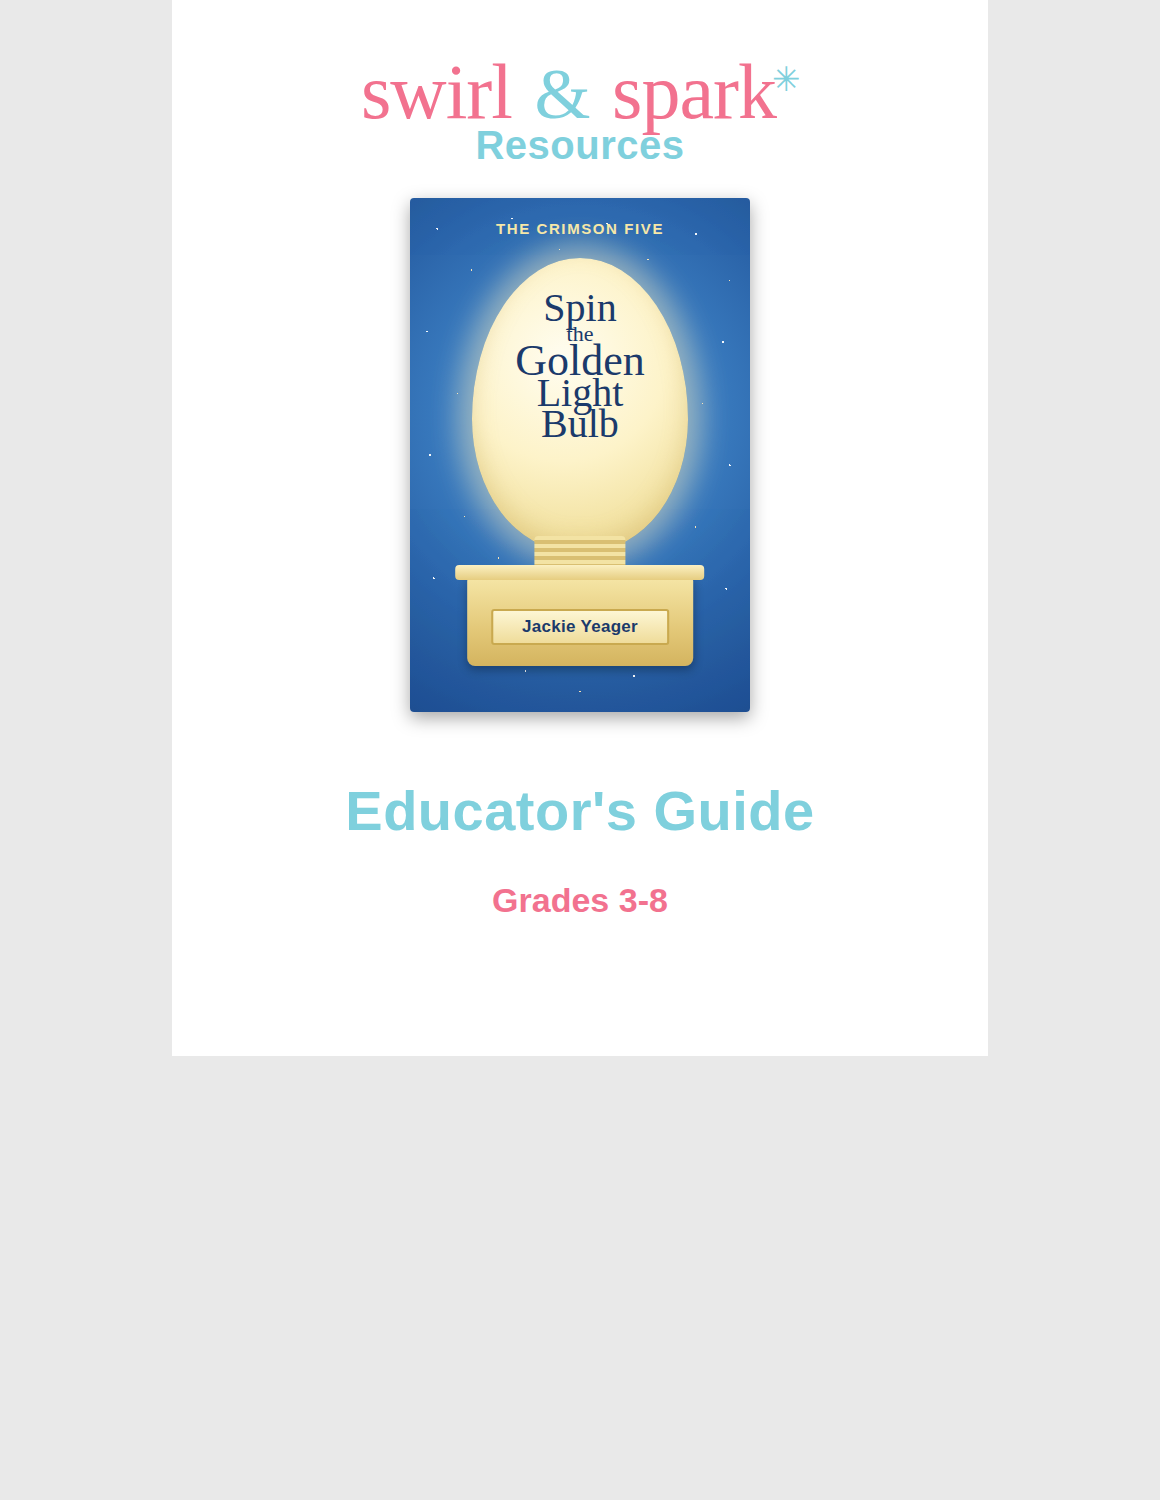swirl & spark✳
Resources
The Crimson Five
Spin the Golden Light Bulb
Jackie Yeager
Educator's Guide
Grades 3-8